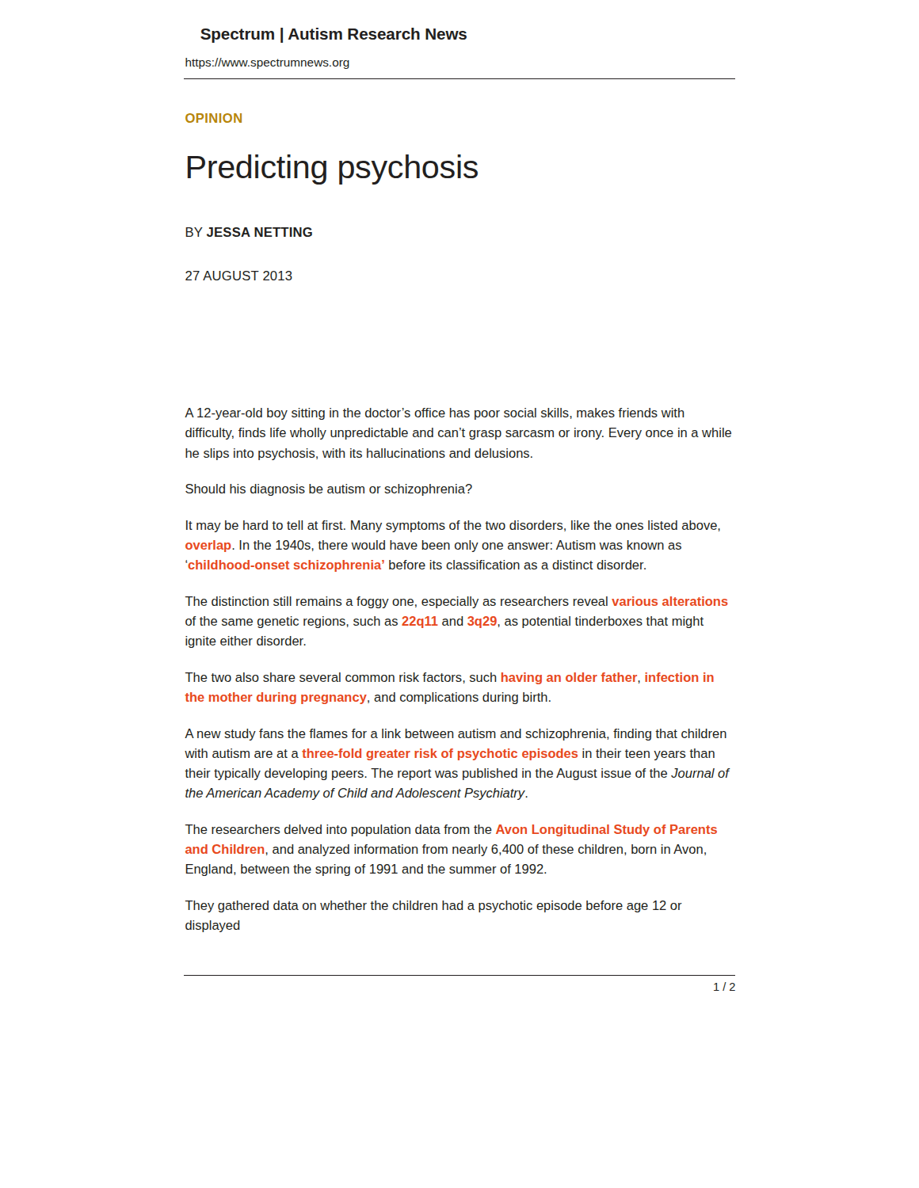Spectrum | Autism Research News
https://www.spectrumnews.org
OPINION
Predicting psychosis
BY JESSA NETTING
27 AUGUST 2013
A 12-year-old boy sitting in the doctor’s office has poor social skills, makes friends with difficulty, finds life wholly unpredictable and can’t grasp sarcasm or irony. Every once in a while he slips into psychosis, with its hallucinations and delusions.
Should his diagnosis be autism or schizophrenia?
It may be hard to tell at first. Many symptoms of the two disorders, like the ones listed above, overlap. In the 1940s, there would have been only one answer: Autism was known as ‘childhood-onset schizophrenia’ before its classification as a distinct disorder.
The distinction still remains a foggy one, especially as researchers reveal various alterations of the same genetic regions, such as 22q11 and 3q29, as potential tinderboxes that might ignite either disorder.
The two also share several common risk factors, such having an older father, infection in the mother during pregnancy, and complications during birth.
A new study fans the flames for a link between autism and schizophrenia, finding that children with autism are at a three-fold greater risk of psychotic episodes in their teen years than their typically developing peers. The report was published in the August issue of the Journal of the American Academy of Child and Adolescent Psychiatry.
The researchers delved into population data from the Avon Longitudinal Study of Parents and Children, and analyzed information from nearly 6,400 of these children, born in Avon, England, between the spring of 1991 and the summer of 1992.
They gathered data on whether the children had a psychotic episode before age 12 or displayed
1 / 2